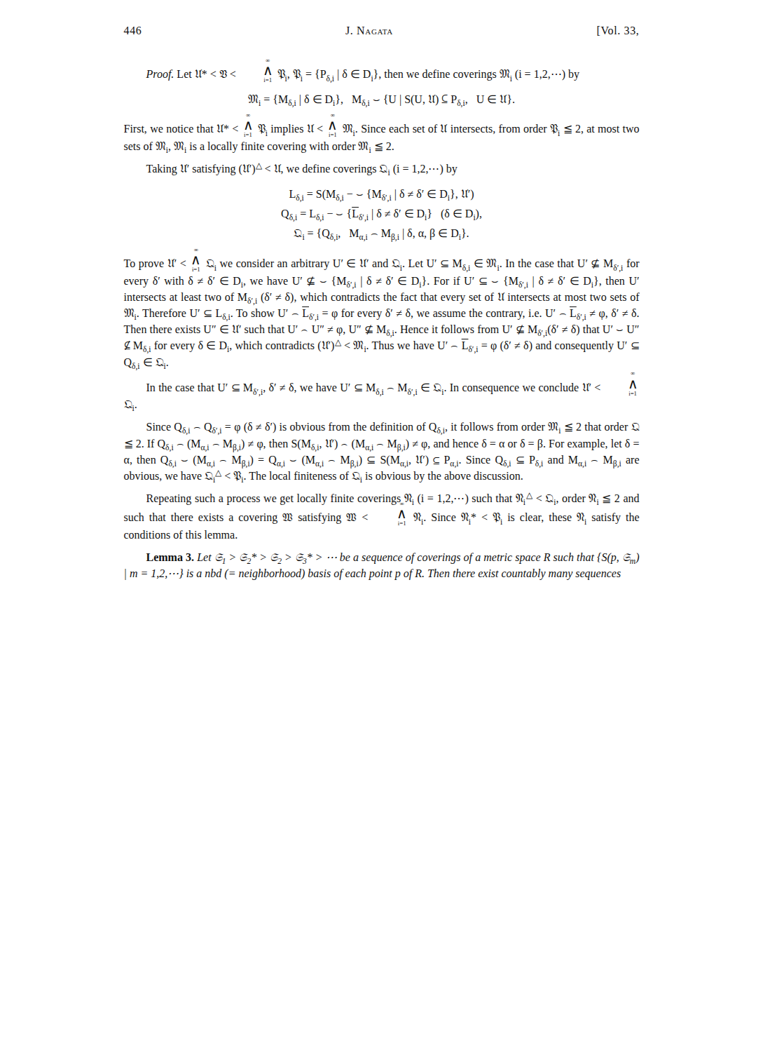446 J. Nagata [Vol. 33,
Proof. Let 𝔘* < 𝔙 < ∞∧i=1 𝔓i, 𝔓i = {Pδ,i | δ ∈ Di}, then we define coverings 𝔐i (i = 1,2,⋯) by
𝔐i = {Mδ,i | δ ∈ Di}, Mδ,i ⌣ {U | S(U, 𝔘) ⊆ Pδ,i, U ∈ 𝔘}.
First, we notice that 𝔘* < ∞∧i=1 𝔓i implies 𝔘 < ∞∧i=1 𝔐i. Since each set of 𝔘 intersects, from order 𝔓i ≦ 2, at most two sets of 𝔐i, 𝔐i is a locally finite covering with order 𝔐i ≦ 2.
Taking 𝔘′ satisfying (𝔘′)△ < 𝔘, we define coverings 𝔔i (i = 1,2,⋯) by
Lδ,i = S(Mδ,i − ⌣ {Mδ′,i | δ ≠ δ′ ∈ Di}, 𝔘′) Qδ,i = Lδ,i − ⌣ {Lδ′,i | δ ≠ δ′ ∈ Di} (δ ∈ Di), 𝔔i = {Qδ,i, Mα,i ⌢ Mβ,i | δ, α, β ∈ Di}.
To prove 𝔘′ < ∞∧i=1 𝔔i we consider an arbitrary U′ ∈ 𝔘′ and 𝔔i. Let U′ ⊆ Mδ,i ∈ 𝔐i. In the case that U′ ⊈ Mδ′,i for every δ′ with δ ≠ δ′ ∈ Di, we have U′ ⊈ ⌣ {Mδ′,i | δ ≠ δ′ ∈ Di}. For if U′ ⊆ ⌣ {Mδ′,i | δ ≠ δ′ ∈ Di}, then U′ intersects at least two of Mδ′,i (δ′ ≠ δ), which contradicts the fact that every set of 𝔘 intersects at most two sets of 𝔐i. Therefore U′ ⊆ Lδ,i. To show U′ ⌢ Lδ′,i = φ for every δ′ ≠ δ, we assume the contrary, i.e. U′ ⌢ Lδ′,i ≠ φ, δ′ ≠ δ. Then there exists U″ ∈ 𝔘′ such that U′ ⌢ U″ ≠ φ, U″ ⊈ Mδ,i. Hence it follows from U′ ⊈ Mδ′,i(δ′ ≠ δ) that U′ ⌣ U″ ⊈ Mδ,i for every δ ∈ Di, which contradicts (𝔘′)△ < 𝔐i. Thus we have U′ ⌢ Lδ′,i = φ (δ′ ≠ δ) and consequently U′ ⊆ Qδ,i ∈ 𝔔i.
In the case that U′ ⊆ Mδ′,i, δ′ ≠ δ, we have U′ ⊆ Mδ,i ⌢ Mδ′,i ∈ 𝔔i. In consequence we conclude 𝔘′ < ∞∧i=1 𝔔i.
Since Qδ,i ⌢ Qδ′,i = φ (δ ≠ δ′) is obvious from the definition of Qδ,i, it follows from order 𝔐i ≦ 2 that order 𝔔 ≦ 2. If Qδ,i ⌢ (Mα,i ⌢ Mβ,i) ≠ φ, then S(Mδ,i, 𝔘′) ⌢ (Mα,i ⌢ Mβ,i) ≠ φ, and hence δ = α or δ = β. For example, let δ = α, then Qδ,i ⌣ (Mα,i ⌢ Mβ,i) = Qα,i ⌣ (Mα,i ⌢ Mβ,i) ⊆ S(Mα,i, 𝔘′) ⊆ Pα,i. Since Qδ,i ⊆ Pδ,i and Mα,i ⌢ Mβ,i are obvious, we have 𝔔i△ < 𝔓i. The local finiteness of 𝔔i is obvious by the above discussion.
Repeating such a process we get locally finite coverings 𝔑i (i = 1,2,⋯) such that 𝔑i△ < 𝔔i, order 𝔑i ≦ 2 and such that there exists a covering 𝔚 satisfying 𝔚 < ∞∧i=1 𝔑i. Since 𝔑i* < 𝔓i is clear, these 𝔑i satisfy the conditions of this lemma.
Lemma 3. Let 𝔖1 > 𝔖2* > 𝔖2 > 𝔖3* > ⋯ be a sequence of coverings of a metric space R such that {S(p, 𝔖m) | m = 1,2,⋯} is a nbd (= neighborhood) basis of each point p of R. Then there exist countably many sequences